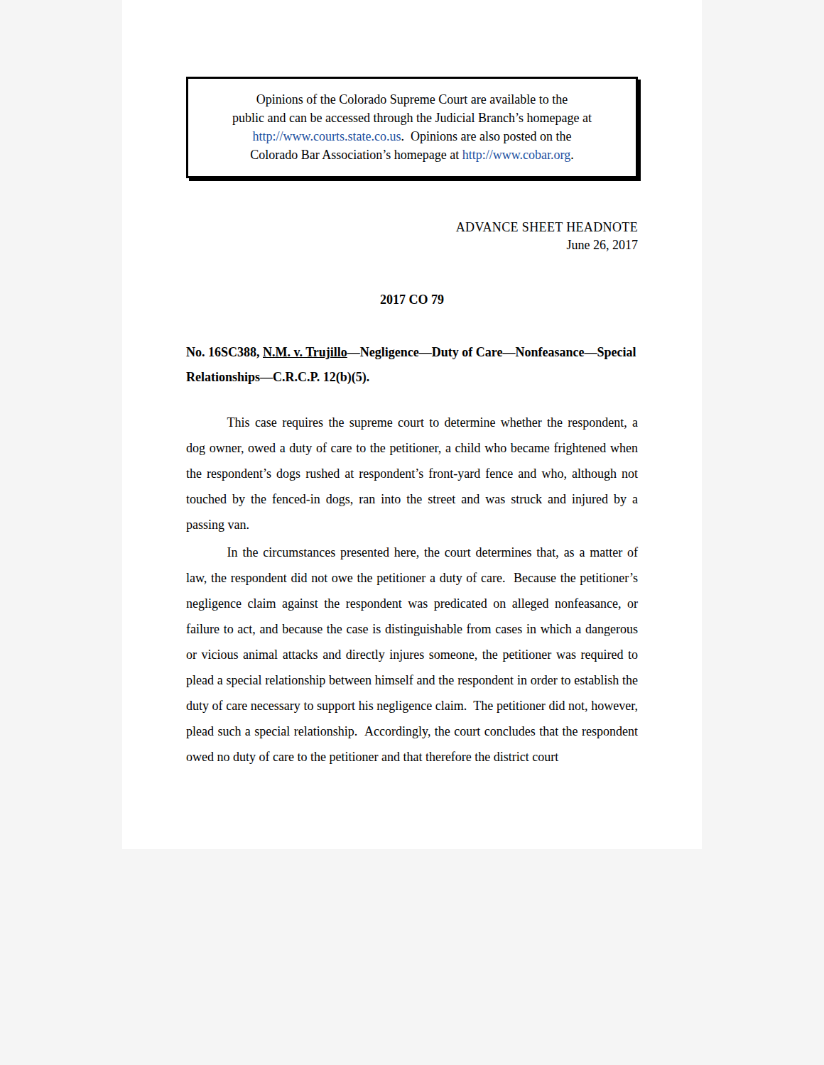Opinions of the Colorado Supreme Court are available to the
public and can be accessed through the Judicial Branch’s homepage at
http://www.courts.state.co.us. Opinions are also posted on the
Colorado Bar Association’s homepage at http://www.cobar.org.
ADVANCE SHEET HEADNOTE June 26, 2017
2017 CO 79
No. 16SC388, N.M. v. Trujillo—Negligence—Duty of Care—Nonfeasance—Special Relationships—C.R.C.P. 12(b)(5).
This case requires the supreme court to determine whether the respondent, a dog owner, owed a duty of care to the petitioner, a child who became frightened when the respondent’s dogs rushed at respondent’s front-yard fence and who, although not touched by the fenced-in dogs, ran into the street and was struck and injured by a passing van.
In the circumstances presented here, the court determines that, as a matter of law, the respondent did not owe the petitioner a duty of care. Because the petitioner’s negligence claim against the respondent was predicated on alleged nonfeasance, or failure to act, and because the case is distinguishable from cases in which a dangerous or vicious animal attacks and directly injures someone, the petitioner was required to plead a special relationship between himself and the respondent in order to establish the duty of care necessary to support his negligence claim. The petitioner did not, however, plead such a special relationship. Accordingly, the court concludes that the respondent owed no duty of care to the petitioner and that therefore the district court